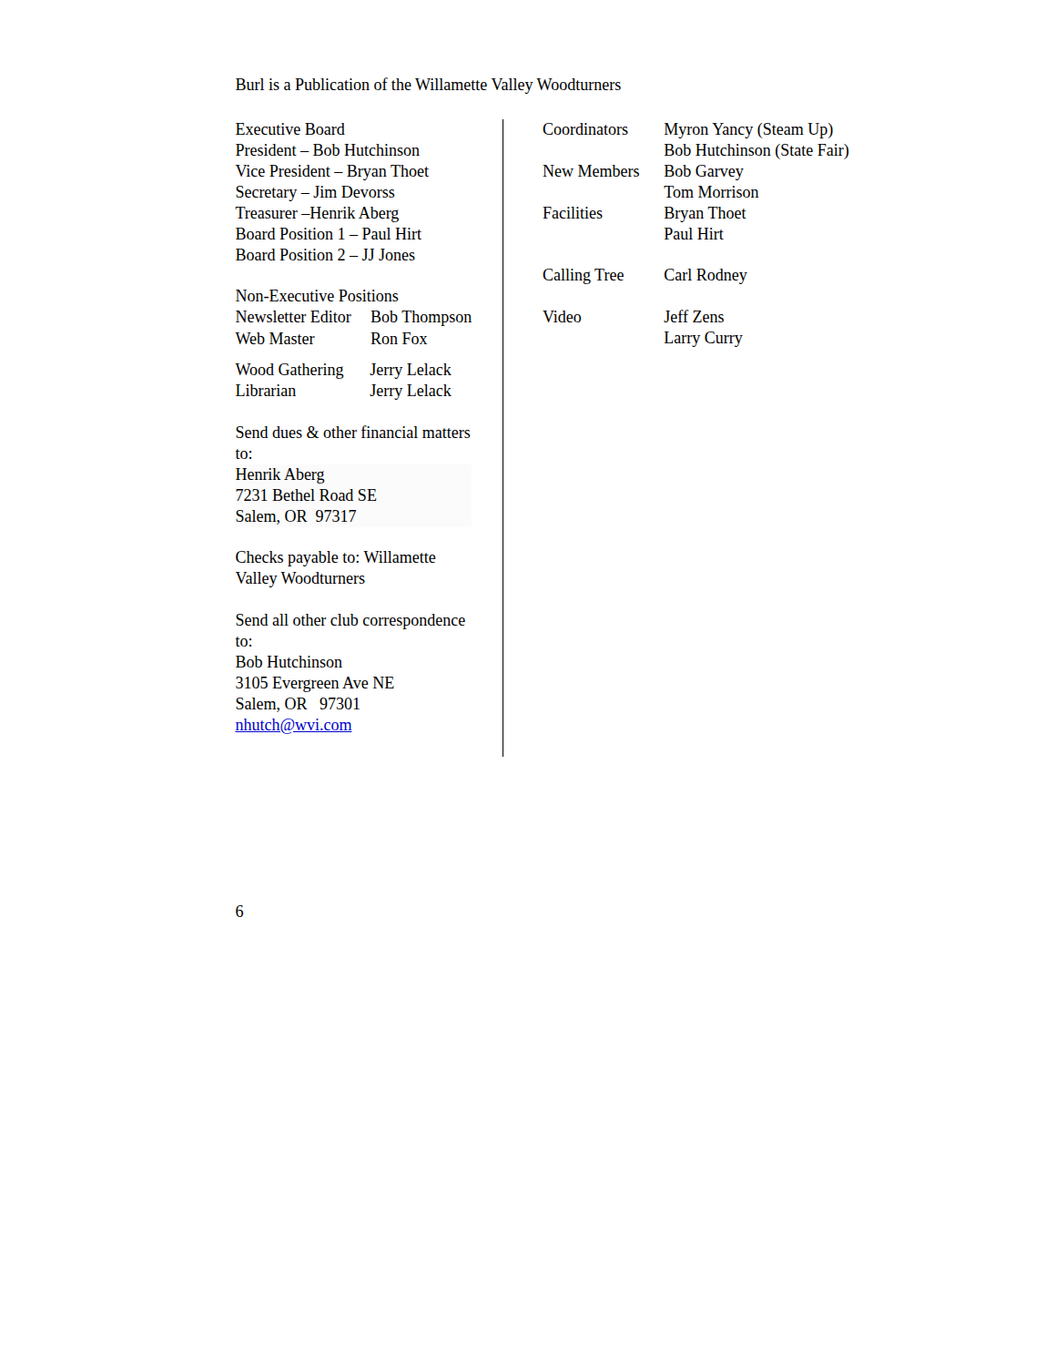Burl is a Publication of the Willamette Valley Woodturners
Executive Board
President – Bob Hutchinson
Vice President – Bryan Thoet
Secretary – Jim Devorss
Treasurer –Henrik Aberg
Board Position 1 – Paul Hirt
Board Position 2 – JJ Jones
Non-Executive Positions
| Newsletter Editor | Bob Thompson |
| Web Master | Ron Fox |
| Wood Gathering | Jerry Lelack |
| Librarian | Jerry Lelack |
Send dues & other financial matters to:
Henrik Aberg
7231 Bethel Road SE
Salem, OR 97317
Checks payable to: Willamette Valley Woodturners
Send all other club correspondence to:
Bob Hutchinson
3105 Evergreen Ave NE
Salem, OR 97301
nhutch@wvi.com
| Coordinators | Myron Yancy (Steam Up) |
| | Bob Hutchinson (State Fair) |
| New Members | Bob Garvey |
| | Tom Morrison |
| Facilities | Bryan Thoet |
| | Paul Hirt |
| Calling Tree | Carl Rodney |
| Video | Jeff Zens |
| | Larry Curry |
6